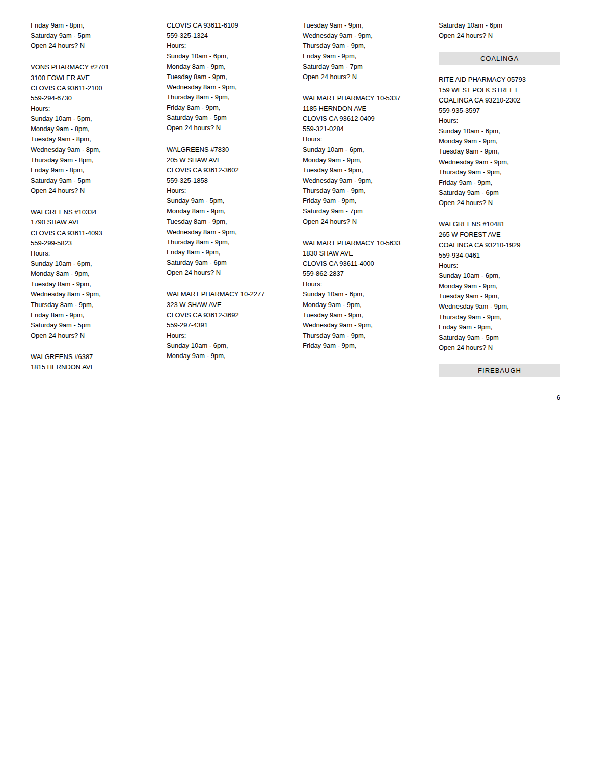Friday 9am - 8pm,
Saturday 9am - 5pm
Open 24 hours? N
VONS PHARMACY #2701
3100 FOWLER AVE
CLOVIS CA 93611-2100
559-294-6730
Hours:
Sunday 10am - 5pm,
Monday 9am - 8pm,
Tuesday 9am - 8pm,
Wednesday 9am - 8pm,
Thursday 9am - 8pm,
Friday 9am - 8pm,
Saturday 9am - 5pm
Open 24 hours? N
WALGREENS #10334
1790 SHAW AVE
CLOVIS CA 93611-4093
559-299-5823
Hours:
Sunday 10am - 6pm,
Monday 8am - 9pm,
Tuesday 8am - 9pm,
Wednesday 8am - 9pm,
Thursday 8am - 9pm,
Friday 8am - 9pm,
Saturday 9am - 5pm
Open 24 hours? N
WALGREENS #6387
1815 HERNDON AVE
CLOVIS CA 93611-6109
559-325-1324
Hours:
Sunday 10am - 6pm,
Monday 8am - 9pm,
Tuesday 8am - 9pm,
Wednesday 8am - 9pm,
Thursday 8am - 9pm,
Friday 8am - 9pm,
Saturday 9am - 5pm
Open 24 hours? N
WALGREENS #7830
205 W SHAW AVE
CLOVIS CA 93612-3602
559-325-1858
Hours:
Sunday 9am - 5pm,
Monday 8am - 9pm,
Tuesday 8am - 9pm,
Wednesday 8am - 9pm,
Thursday 8am - 9pm,
Friday 8am - 9pm,
Saturday 9am - 6pm
Open 24 hours? N
WALMART PHARMACY 10-2277
323 W SHAW AVE
CLOVIS CA 93612-3692
559-297-4391
Hours:
Sunday 10am - 6pm,
Monday 9am - 9pm,
Tuesday 9am - 9pm,
Wednesday 9am - 9pm,
Thursday 9am - 9pm,
Friday 9am - 9pm,
Saturday 9am - 7pm
Open 24 hours? N
WALMART PHARMACY 10-5337
1185 HERNDON AVE
CLOVIS CA 93612-0409
559-321-0284
Hours:
Sunday 10am - 6pm,
Monday 9am - 9pm,
Tuesday 9am - 9pm,
Wednesday 9am - 9pm,
Thursday 9am - 9pm,
Friday 9am - 9pm,
Saturday 9am - 7pm
Open 24 hours? N
WALMART PHARMACY 10-5633
1830 SHAW AVE
CLOVIS CA 93611-4000
559-862-2837
Hours:
Sunday 10am - 6pm,
Monday 9am - 9pm,
Tuesday 9am - 9pm,
Wednesday 9am - 9pm,
Thursday 9am - 9pm,
Friday 9am - 9pm,
Saturday 10am - 6pm
Open 24 hours? N
COALINGA
RITE AID PHARMACY 05793
159 WEST POLK STREET
COALINGA CA 93210-2302
559-935-3597
Hours:
Sunday 10am - 6pm,
Monday 9am - 9pm,
Tuesday 9am - 9pm,
Wednesday 9am - 9pm,
Thursday 9am - 9pm,
Friday 9am - 9pm,
Saturday 9am - 6pm
Open 24 hours? N
WALGREENS #10481
265 W FOREST AVE
COALINGA CA 93210-1929
559-934-0461
Hours:
Sunday 10am - 6pm,
Monday 9am - 9pm,
Tuesday 9am - 9pm,
Wednesday 9am - 9pm,
Thursday 9am - 9pm,
Friday 9am - 9pm,
Saturday 9am - 5pm
Open 24 hours? N
FIREBAUGH
6